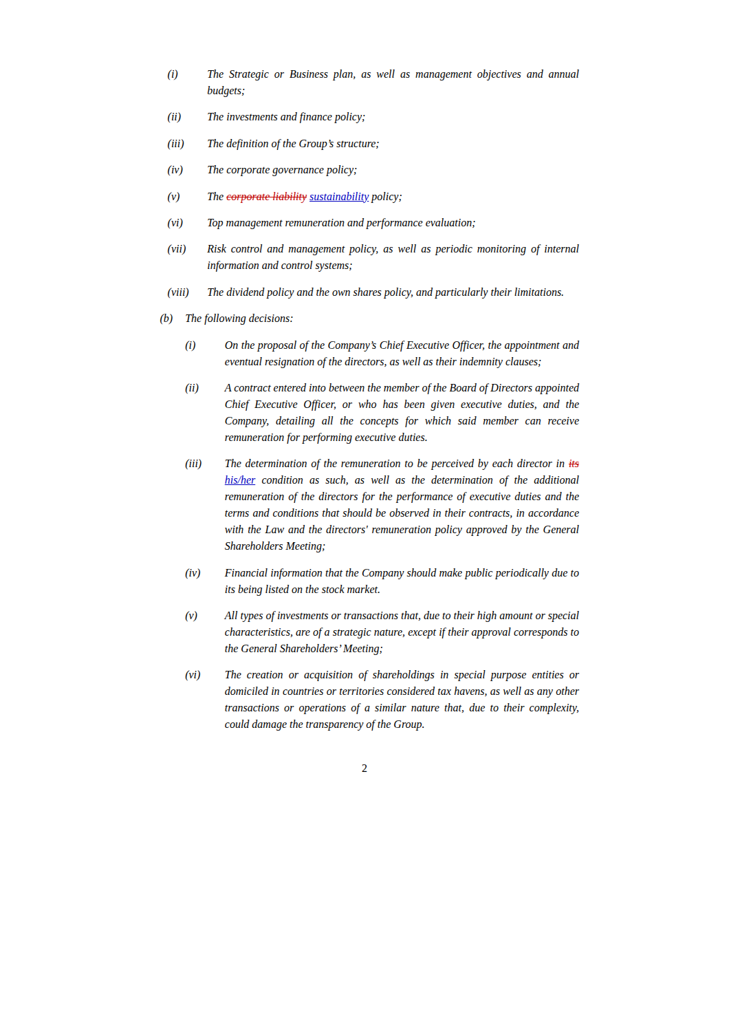(i) The Strategic or Business plan, as well as management objectives and annual budgets;
(ii) The investments and finance policy;
(iii) The definition of the Group’s structure;
(iv) The corporate governance policy;
(v) The corporate liability sustainability policy;
(vi) Top management remuneration and performance evaluation;
(vii) Risk control and management policy, as well as periodic monitoring of internal information and control systems;
(viii) The dividend policy and the own shares policy, and particularly their limitations.
(b) The following decisions:
(i) On the proposal of the Company’s Chief Executive Officer, the appointment and eventual resignation of the directors, as well as their indemnity clauses;
(ii) A contract entered into between the member of the Board of Directors appointed Chief Executive Officer, or who has been given executive duties, and the Company, detailing all the concepts for which said member can receive remuneration for performing executive duties.
(iii) The determination of the remuneration to be perceived by each director in its his/her condition as such, as well as the determination of the additional remuneration of the directors for the performance of executive duties and the terms and conditions that should be observed in their contracts, in accordance with the Law and the directors' remuneration policy approved by the General Shareholders Meeting;
(iv) Financial information that the Company should make public periodically due to its being listed on the stock market.
(v) All types of investments or transactions that, due to their high amount or special characteristics, are of a strategic nature, except if their approval corresponds to the General Shareholders’ Meeting;
(vi) The creation or acquisition of shareholdings in special purpose entities or domiciled in countries or territories considered tax havens, as well as any other transactions or operations of a similar nature that, due to their complexity, could damage the transparency of the Group.
2